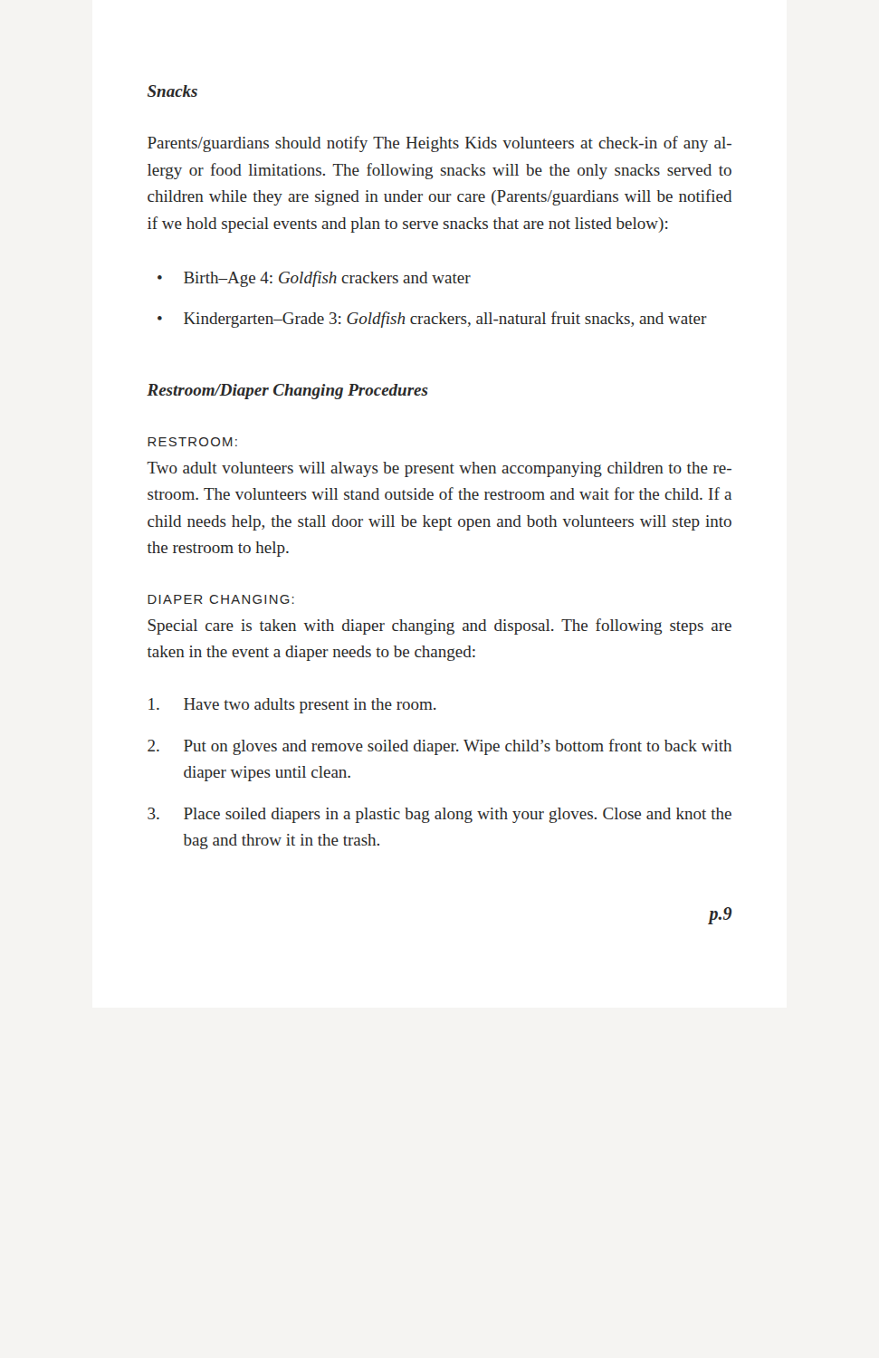Snacks
Parents/guardians should notify The Heights Kids volunteers at check-in of any allergy or food limitations. The following snacks will be the only snacks served to children while they are signed in under our care (Parents/guardians will be notified if we hold special events and plan to serve snacks that are not listed below):
Birth–Age 4: Goldfish crackers and water
Kindergarten–Grade 3: Goldfish crackers, all-natural fruit snacks, and water
Restroom/Diaper Changing Procedures
Restroom:
Two adult volunteers will always be present when accompanying children to the restroom. The volunteers will stand outside of the restroom and wait for the child. If a child needs help, the stall door will be kept open and both volunteers will step into the restroom to help.
Diaper Changing:
Special care is taken with diaper changing and disposal. The following steps are taken in the event a diaper needs to be changed:
Have two adults present in the room.
Put on gloves and remove soiled diaper. Wipe child’s bottom front to back with diaper wipes until clean.
Place soiled diapers in a plastic bag along with your gloves. Close and knot the bag and throw it in the trash.
p.9